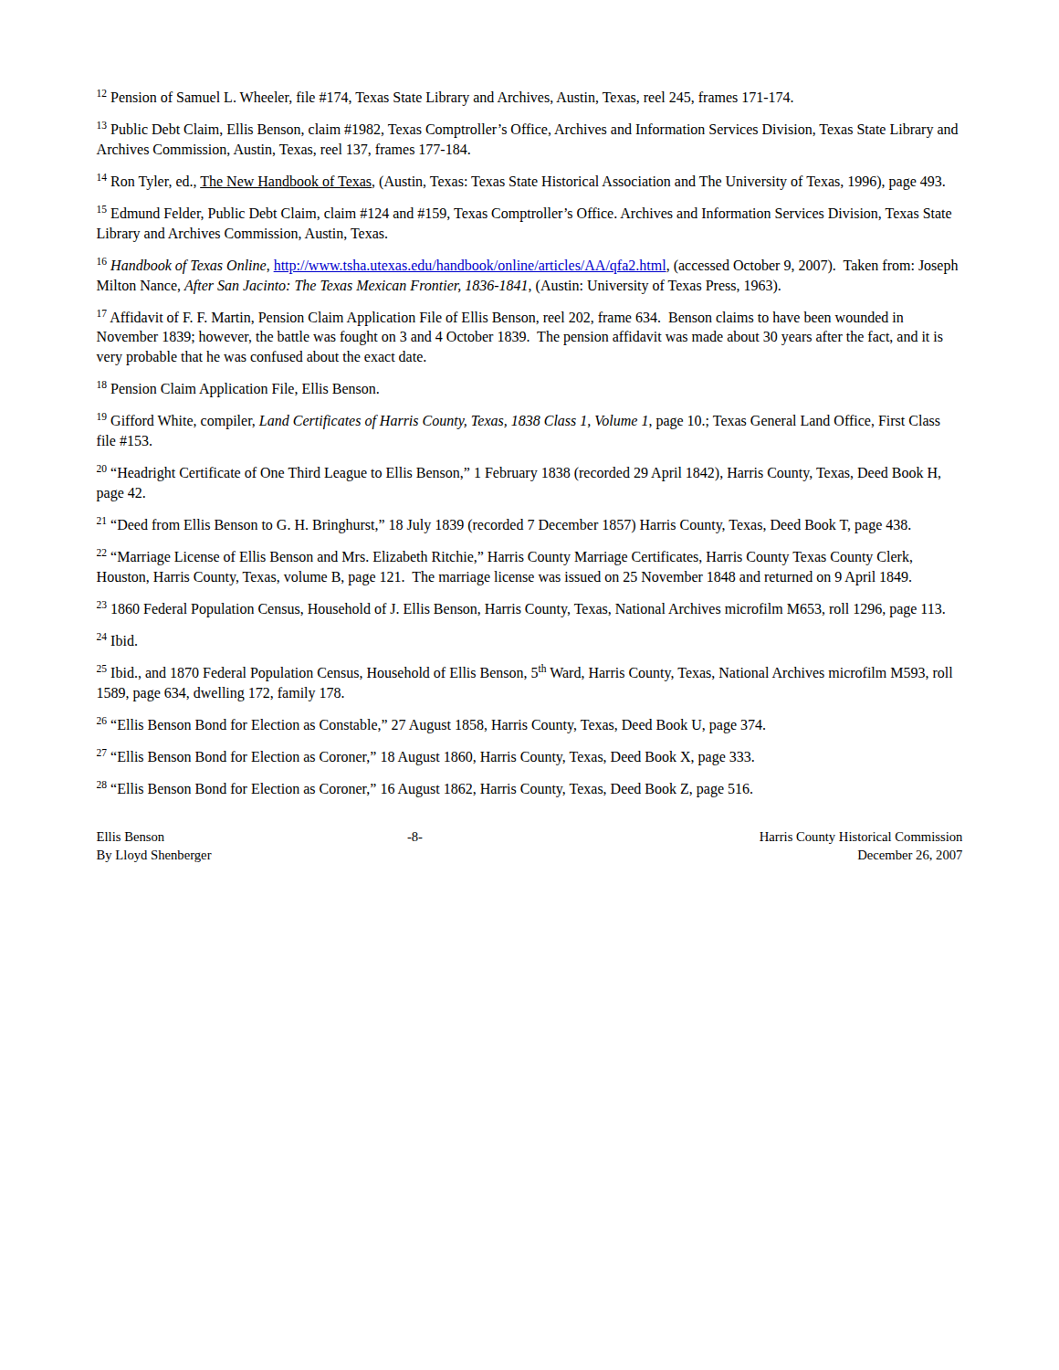12 Pension of Samuel L. Wheeler, file #174, Texas State Library and Archives, Austin, Texas, reel 245, frames 171-174.
13 Public Debt Claim, Ellis Benson, claim #1982, Texas Comptroller’s Office, Archives and Information Services Division, Texas State Library and Archives Commission, Austin, Texas, reel 137, frames 177-184.
14 Ron Tyler, ed., The New Handbook of Texas, (Austin, Texas: Texas State Historical Association and The University of Texas, 1996), page 493.
15 Edmund Felder, Public Debt Claim, claim #124 and #159, Texas Comptroller’s Office. Archives and Information Services Division, Texas State Library and Archives Commission, Austin, Texas.
16 Handbook of Texas Online, http://www.tsha.utexas.edu/handbook/online/articles/AA/qfa2.html, (accessed October 9, 2007). Taken from: Joseph Milton Nance, After San Jacinto: The Texas Mexican Frontier, 1836-1841, (Austin: University of Texas Press, 1963).
17 Affidavit of F. F. Martin, Pension Claim Application File of Ellis Benson, reel 202, frame 634. Benson claims to have been wounded in November 1839; however, the battle was fought on 3 and 4 October 1839. The pension affidavit was made about 30 years after the fact, and it is very probable that he was confused about the exact date.
18 Pension Claim Application File, Ellis Benson.
19 Gifford White, compiler, Land Certificates of Harris County, Texas, 1838 Class 1, Volume 1, page 10.; Texas General Land Office, First Class file #153.
20 “Headright Certificate of One Third League to Ellis Benson,” 1 February 1838 (recorded 29 April 1842), Harris County, Texas, Deed Book H, page 42.
21 “Deed from Ellis Benson to G. H. Bringhurst,” 18 July 1839 (recorded 7 December 1857) Harris County, Texas, Deed Book T, page 438.
22 “Marriage License of Ellis Benson and Mrs. Elizabeth Ritchie,” Harris County Marriage Certificates, Harris County Texas County Clerk, Houston, Harris County, Texas, volume B, page 121. The marriage license was issued on 25 November 1848 and returned on 9 April 1849.
23 1860 Federal Population Census, Household of J. Ellis Benson, Harris County, Texas, National Archives microfilm M653, roll 1296, page 113.
24 Ibid.
25 Ibid., and 1870 Federal Population Census, Household of Ellis Benson, 5th Ward, Harris County, Texas, National Archives microfilm M593, roll 1589, page 634, dwelling 172, family 178.
26 “Ellis Benson Bond for Election as Constable,” 27 August 1858, Harris County, Texas, Deed Book U, page 374.
27 “Ellis Benson Bond for Election as Coroner,” 18 August 1860, Harris County, Texas, Deed Book X, page 333.
28 “Ellis Benson Bond for Election as Coroner,” 16 August 1862, Harris County, Texas, Deed Book Z, page 516.
| Ellis Benson | -8- | Harris County Historical Commission |
| By Lloyd Shenberger | | December 26, 2007 |